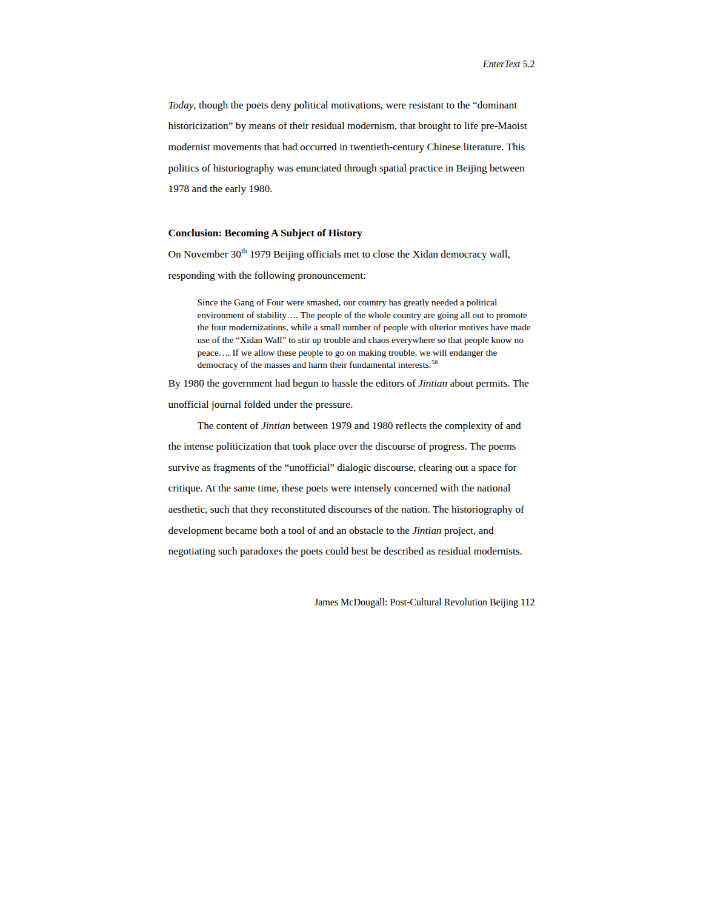EnterText 5.2
Today, though the poets deny political motivations, were resistant to the “dominant historicization” by means of their residual modernism, that brought to life pre-Maoist modernist movements that had occurred in twentieth-century Chinese literature. This politics of historiography was enunciated through spatial practice in Beijing between 1978 and the early 1980.
Conclusion: Becoming A Subject of History
On November 30th 1979 Beijing officials met to close the Xidan democracy wall, responding with the following pronouncement:
Since the Gang of Four were smashed, our country has greatly needed a political environment of stability…. The people of the whole country are going all out to promote the four modernizations, while a small number of people with ulterior motives have made use of the “Xidan Wall” to stir up trouble and chaos everywhere so that people know no peace…. If we allow these people to go on making trouble, we will endanger the democracy of the masses and harm their fundamental interests.56
By 1980 the government had begun to hassle the editors of Jintian about permits. The unofficial journal folded under the pressure.
The content of Jintian between 1979 and 1980 reflects the complexity of and the intense politicization that took place over the discourse of progress. The poems survive as fragments of the “unofficial” dialogic discourse, clearing out a space for critique. At the same time, these poets were intensely concerned with the national aesthetic, such that they reconstituted discourses of the nation. The historiography of development became both a tool of and an obstacle to the Jintian project, and negotiating such paradoxes the poets could best be described as residual modernists.
James McDougall: Post-Cultural Revolution Beijing 112